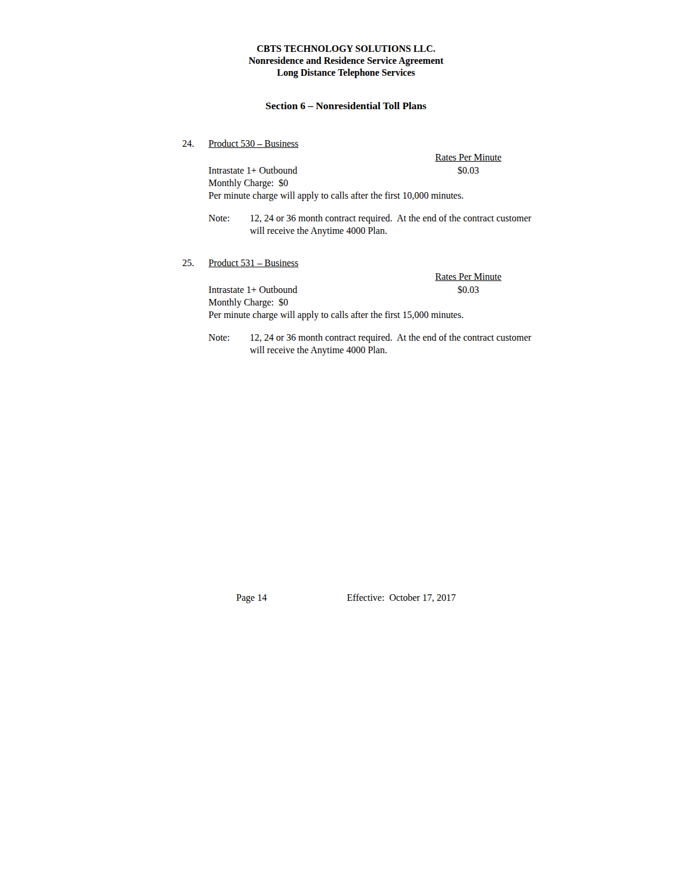CBTS TECHNOLOGY SOLUTIONS LLC. Nonresidence and Residence Service Agreement Long Distance Telephone Services
Section 6 – Nonresidential Toll Plans
24.
Product 530 – Business
| | Rates Per Minute |
| --- | --- |
| Intrastate 1+ Outbound | $0.03 |
Monthly Charge: $0
Per minute charge will apply to calls after the first 10,000 minutes.
Note: 12, 24 or 36 month contract required. At the end of the contract customer will receive the Anytime 4000 Plan.
25.
Product 531 – Business
| | Rates Per Minute |
| --- | --- |
| Intrastate 1+ Outbound | $0.03 |
Monthly Charge: $0
Per minute charge will apply to calls after the first 15,000 minutes.
Note: 12, 24 or 36 month contract required. At the end of the contract customer will receive the Anytime 4000 Plan.
Page 14 Effective: October 17, 2017